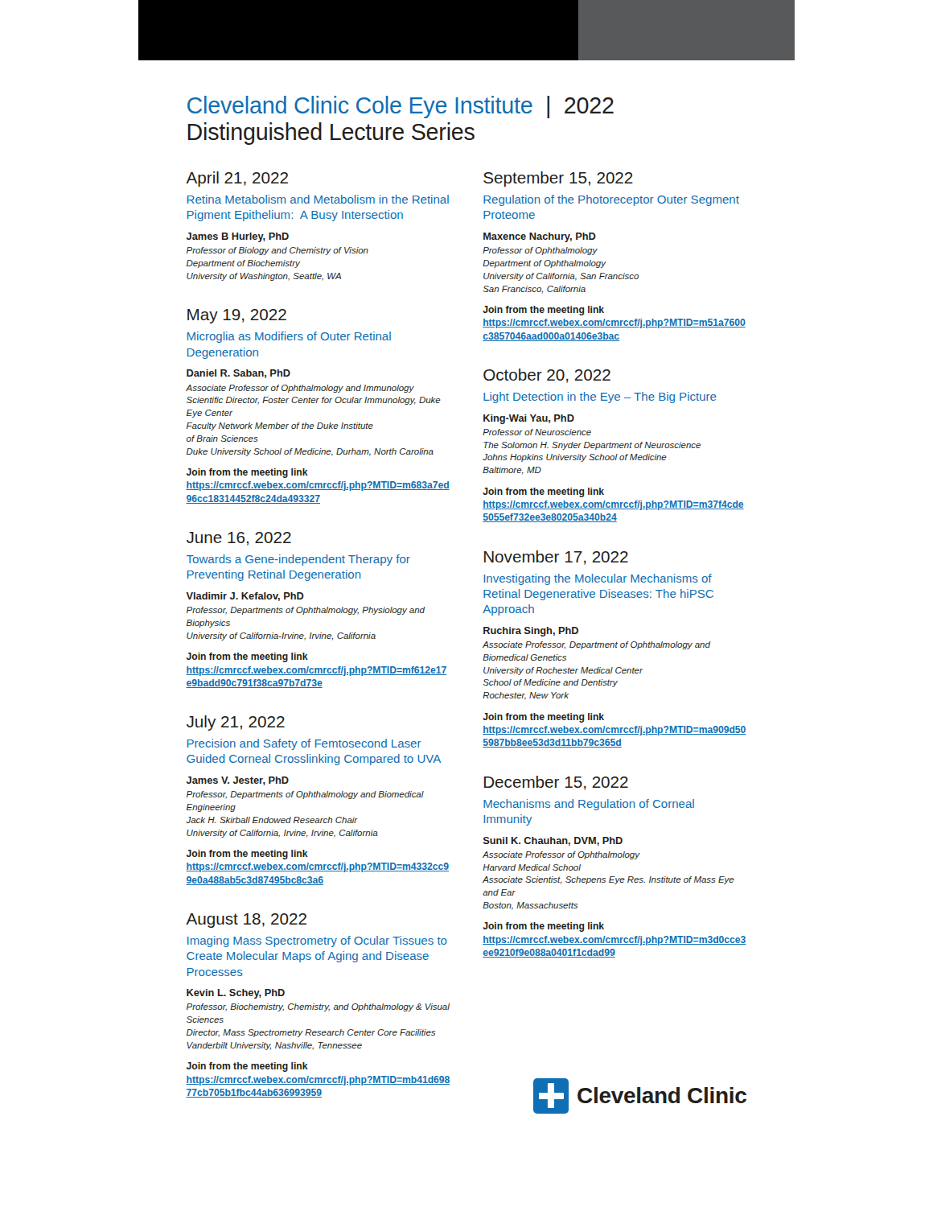Cleveland Clinic Cole Eye Institute | 2022 Distinguished Lecture Series
April 21, 2022
Retina Metabolism and Metabolism in the Retinal Pigment Epithelium: A Busy Intersection
James B Hurley, PhD
Professor of Biology and Chemistry of Vision
Department of Biochemistry
University of Washington, Seattle, WA
May 19, 2022
Microglia as Modifiers of Outer Retinal Degeneration
Daniel R. Saban, PhD
Associate Professor of Ophthalmology and Immunology
Scientific Director, Foster Center for Ocular Immunology, Duke Eye Center
Faculty Network Member of the Duke Institute
of Brain Sciences
Duke University School of Medicine, Durham, North Carolina
Join from the meeting link
https://cmrccf.webex.com/cmrccf/j.php?MTID=m683a7ed96cc18314452f8c24da493327
June 16, 2022
Towards a Gene-independent Therapy for Preventing Retinal Degeneration
Vladimir J. Kefalov, PhD
Professor, Departments of Ophthalmology, Physiology and Biophysics
University of California-Irvine, Irvine, California
Join from the meeting link
https://cmrccf.webex.com/cmrccf/j.php?MTID=mf612e17e9badd90c791f38ca97b7d73e
July 21, 2022
Precision and Safety of Femtosecond Laser Guided Corneal Crosslinking Compared to UVA
James V. Jester, PhD
Professor, Departments of Ophthalmology and Biomedical Engineering
Jack H. Skirball Endowed Research Chair
University of California, Irvine, Irvine, California
Join from the meeting link
https://cmrccf.webex.com/cmrccf/j.php?MTID=m4332cc99e0a488ab5c3d87495bc8c3a6
August 18, 2022
Imaging Mass Spectrometry of Ocular Tissues to Create Molecular Maps of Aging and Disease Processes
Kevin L. Schey, PhD
Professor, Biochemistry, Chemistry, and Ophthalmology & Visual Sciences
Director, Mass Spectrometry Research Center Core Facilities
Vanderbilt University, Nashville, Tennessee
Join from the meeting link
https://cmrccf.webex.com/cmrccf/j.php?MTID=mb41d69877cb705b1fbc44ab636993959
September 15, 2022
Regulation of the Photoreceptor Outer Segment Proteome
Maxence Nachury, PhD
Professor of Ophthalmology
Department of Ophthalmology
University of California, San Francisco
San Francisco, California
Join from the meeting link
https://cmrccf.webex.com/cmrccf/j.php?MTID=m51a7600c3857046aad000a01406e3bac
October 20, 2022
Light Detection in the Eye – The Big Picture
King-Wai Yau, PhD
Professor of Neuroscience
The Solomon H. Snyder Department of Neuroscience
Johns Hopkins University School of Medicine
Baltimore, MD
Join from the meeting link
https://cmrccf.webex.com/cmrccf/j.php?MTID=m37f4cde5055ef732ee3e80205a340b24
November 17, 2022
Investigating the Molecular Mechanisms of Retinal Degenerative Diseases: The hiPSC Approach
Ruchira Singh, PhD
Associate Professor, Department of Ophthalmology and Biomedical Genetics
University of Rochester Medical Center
School of Medicine and Dentistry
Rochester, New York
Join from the meeting link
https://cmrccf.webex.com/cmrccf/j.php?MTID=ma909d505987bb8ee53d3d11bb79c365d
December 15, 2022
Mechanisms and Regulation of Corneal Immunity
Sunil K. Chauhan, DVM, PhD
Associate Professor of Ophthalmology
Harvard Medical School
Associate Scientist, Schepens Eye Res. Institute of Mass Eye and Ear
Boston, Massachusetts
Join from the meeting link
https://cmrccf.webex.com/cmrccf/j.php?MTID=m3d0cce3ee9210f9e088a0401f1cdad99
Cleveland Clinic